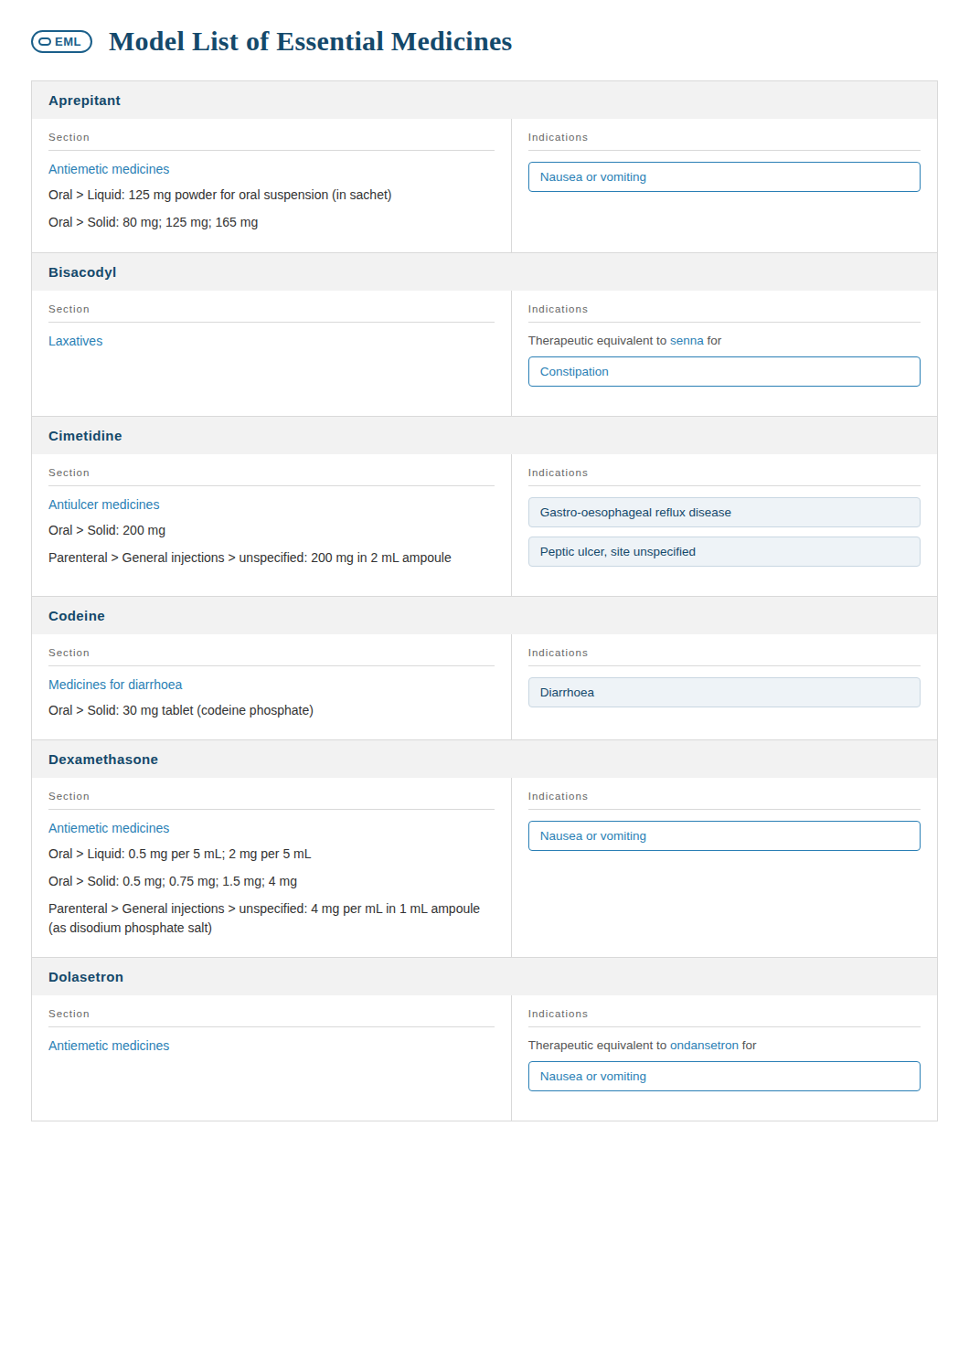EML
Model List of Essential Medicines
Aprepitant
Section
Antiemetic medicines
Oral > Liquid: 125 mg powder for oral suspension (in sachet)
Oral > Solid: 80 mg; 125 mg; 165 mg
Indications
Nausea or vomiting
Bisacodyl
Section
Laxatives
Indications
Therapeutic equivalent to senna for
Constipation
Cimetidine
Section
Antiulcer medicines
Oral > Solid: 200 mg
Parenteral > General injections > unspecified: 200 mg in 2 mL ampoule
Indications
Gastro-oesophageal reflux disease Peptic ulcer, site unspecified
Codeine
Section
Medicines for diarrhoea
Oral > Solid: 30 mg tablet (codeine phosphate)
Indications
Diarrhoea
Dexamethasone
Section
Antiemetic medicines
Oral > Liquid: 0.5 mg per 5 mL; 2 mg per 5 mL
Oral > Solid: 0.5 mg; 0.75 mg; 1.5 mg; 4 mg
Parenteral > General injections > unspecified: 4 mg per mL in 1 mL ampoule (as disodium phosphate salt)
Indications
Nausea or vomiting
Dolasetron
Section
Antiemetic medicines
Indications
Therapeutic equivalent to ondansetron for
Nausea or vomiting